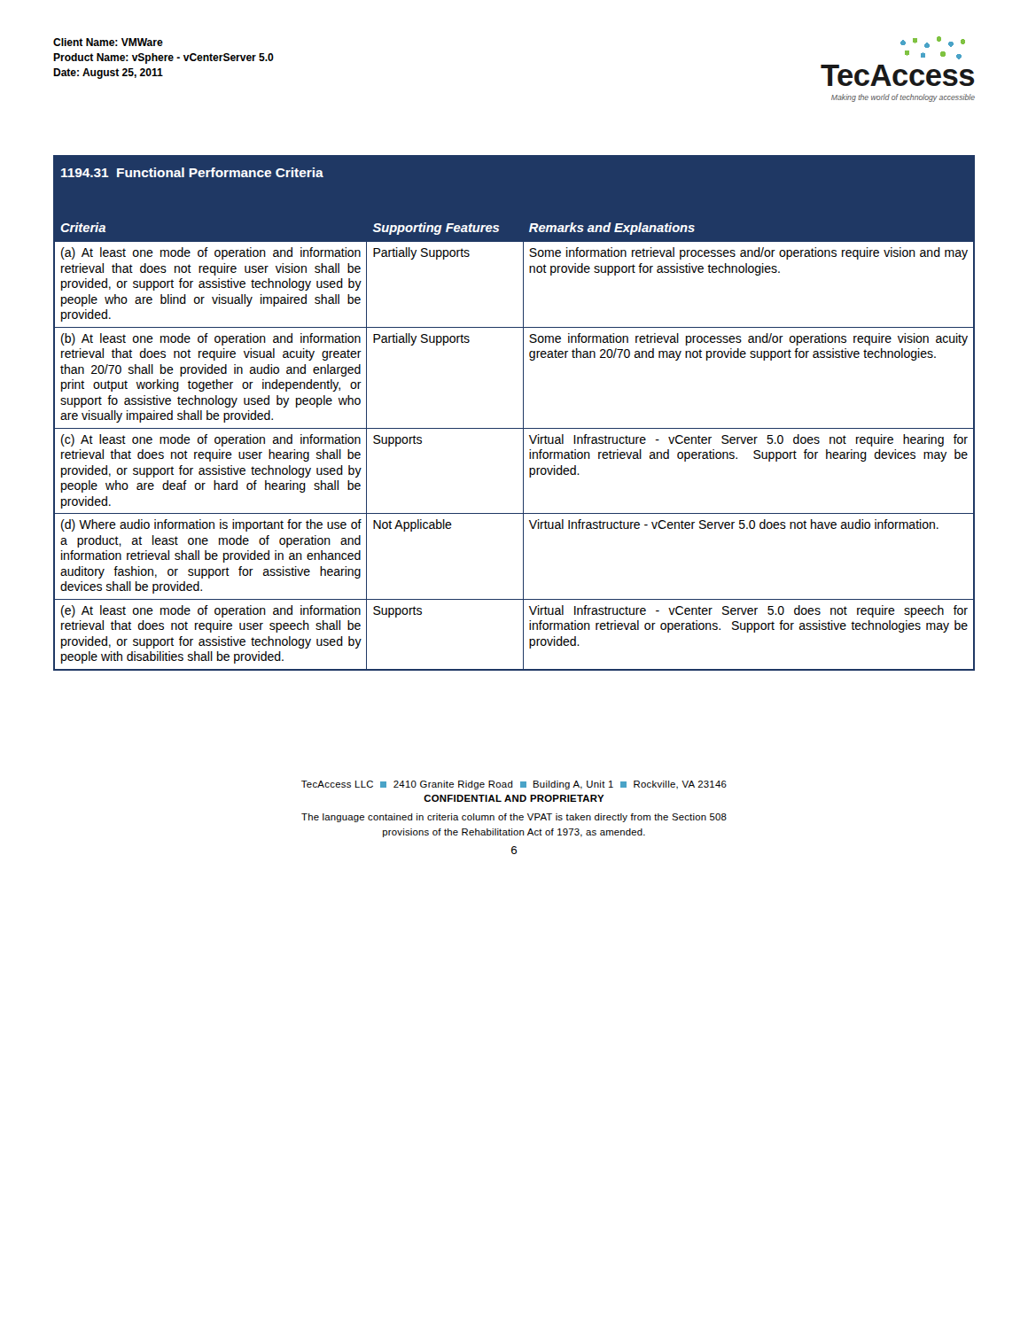Client Name: VMWare
Product Name: vSphere - vCenterServer 5.0
Date: August 25, 2011
Tec Access
Making the world of technology accessible
| 1194.31 Functional Performance Criteria | | |
| --- | --- | --- |
| Criteria | Supporting Features | Remarks and Explanations |
| (a) At least one mode of operation and information retrieval that does not require user vision shall be provided, or support for assistive technology used by people who are blind or visually impaired shall be provided. | Partially Supports | Some information retrieval processes and/or operations require vision and may not provide support for assistive technologies. |
| (b) At least one mode of operation and information retrieval that does not require visual acuity greater than 20/70 shall be provided in audio and enlarged print output working together or independently, or support fo assistive technology used by people who are visually impaired shall be provided. | Partially Supports | Some information retrieval processes and/or operations require vision acuity greater than 20/70 and may not provide support for assistive technologies. |
| (c) At least one mode of operation and information retrieval that does not require user hearing shall be provided, or support for assistive technology used by people who are deaf or hard of hearing shall be provided. | Supports | Virtual Infrastructure - vCenter Server 5.0 does not require hearing for information retrieval and operations. Support for hearing devices may be provided. |
| (d) Where audio information is important for the use of a product, at least one mode of operation and information retrieval shall be provided in an enhanced auditory fashion, or support for assistive hearing devices shall be provided. | Not Applicable | Virtual Infrastructure - vCenter Server 5.0 does not have audio information. |
| (e) At least one mode of operation and information retrieval that does not require user speech shall be provided, or support for assistive technology used by people with disabilities shall be provided. | Supports | Virtual Infrastructure - vCenter Server 5.0 does not require speech for information retrieval or operations. Support for assistive technologies may be provided. |
TecAccess LLC 2410 Granite Ridge Road Building A, Unit 1 Rockville, VA 23146
CONFIDENTIAL AND PROPRIETARY
The language contained in criteria column of the VPAT is taken directly from the Section 508
provisions of the Rehabilitation Act of 1973, as amended.
6